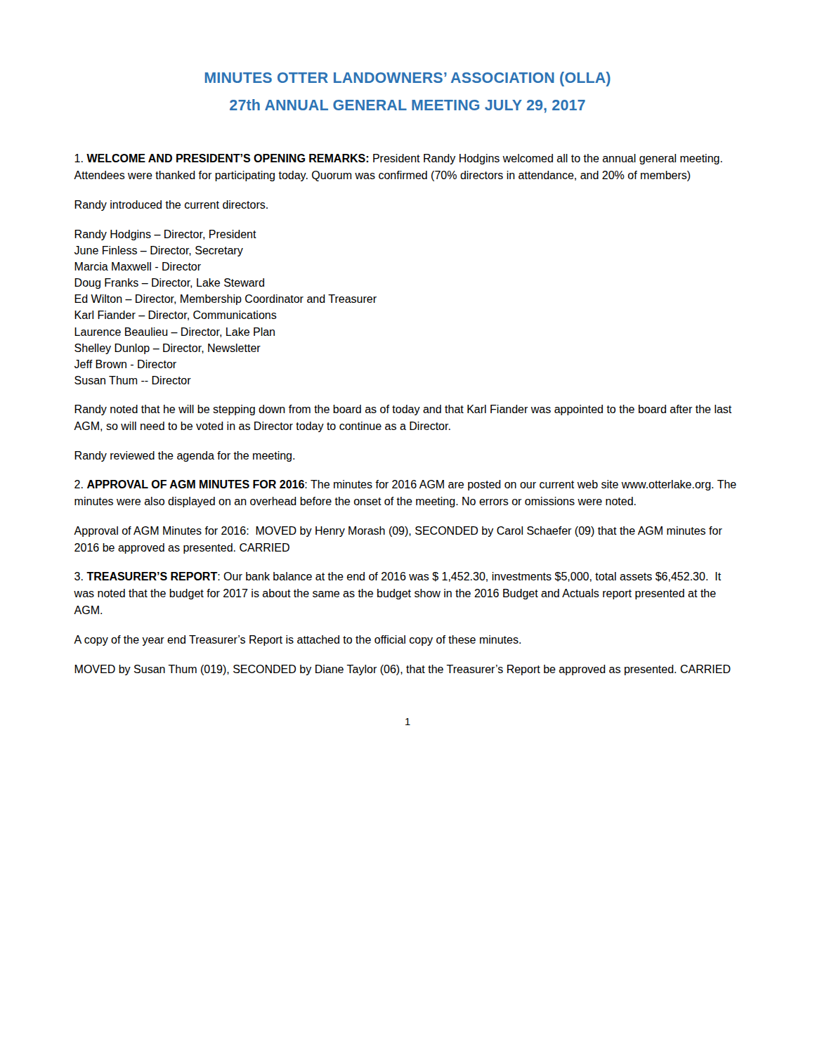MINUTES OTTER LANDOWNERS’ ASSOCIATION (OLLA)
27th ANNUAL GENERAL MEETING JULY 29, 2017
1. WELCOME AND PRESIDENT’S OPENING REMARKS: President Randy Hodgins welcomed all to the annual general meeting. Attendees were thanked for participating today. Quorum was confirmed (70% directors in attendance, and 20% of members)
Randy introduced the current directors.
Randy Hodgins – Director, President
June Finless – Director, Secretary
Marcia Maxwell - Director
Doug Franks – Director, Lake Steward
Ed Wilton – Director, Membership Coordinator and Treasurer
Karl Fiander – Director, Communications
Laurence Beaulieu – Director, Lake Plan
Shelley Dunlop – Director, Newsletter
Jeff Brown - Director
Susan Thum -- Director
Randy noted that he will be stepping down from the board as of today and that Karl Fiander was appointed to the board after the last AGM, so will need to be voted in as Director today to continue as a Director.
Randy reviewed the agenda for the meeting.
2. APPROVAL OF AGM MINUTES FOR 2016: The minutes for 2016 AGM are posted on our current web site www.otterlake.org. The minutes were also displayed on an overhead before the onset of the meeting. No errors or omissions were noted.
Approval of AGM Minutes for 2016: MOVED by Henry Morash (09), SECONDED by Carol Schaefer (09) that the AGM minutes for 2016 be approved as presented. CARRIED
3. TREASURER’S REPORT: Our bank balance at the end of 2016 was $ 1,452.30, investments $5,000, total assets $6,452.30. It was noted that the budget for 2017 is about the same as the budget show in the 2016 Budget and Actuals report presented at the AGM.
A copy of the year end Treasurer’s Report is attached to the official copy of these minutes.
MOVED by Susan Thum (019), SECONDED by Diane Taylor (06), that the Treasurer’s Report be approved as presented. CARRIED
1